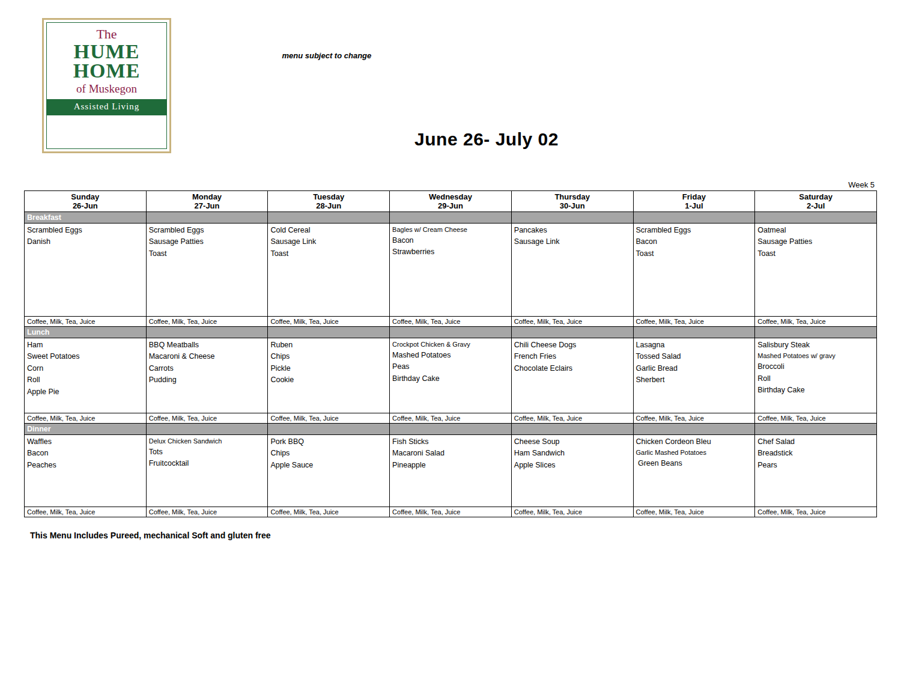The
HUME
HOME
of Muskegon
Assisted Living
menu subject to change
June 26- July 02
Week 5
| Sunday 26-Jun | Monday 27-Jun | Tuesday 28-Jun | Wednesday 29-Jun | Thursday 30-Jun | Friday 1-Jul | Saturday 2-Jul |
| --- | --- | --- | --- | --- | --- | --- |
| Breakfast | | | | | | |
| Scrambled Eggs Danish | Scrambled Eggs Sausage Patties Toast | Cold Cereal Sausage Link Toast | Bagles w/ Cream Cheese Bacon Strawberries | Pancakes Sausage Link | Scrambled Eggs Bacon Toast | Oatmeal Sausage Patties Toast |
| Coffee, Milk, Tea, Juice | Coffee, Milk, Tea, Juice | Coffee, Milk, Tea, Juice | Coffee, Milk, Tea, Juice | Coffee, Milk, Tea, Juice | Coffee, Milk, Tea, Juice | Coffee, Milk, Tea, Juice |
| Lunch | | | | | | |
| Ham Sweet Potatoes Corn Roll Apple Pie | BBQ Meatballs Macaroni & Cheese Carrots Pudding | Ruben Chips Pickle Cookie | Crockpot Chicken & Gravy Mashed Potatoes Peas Birthday Cake | Chili Cheese Dogs French Fries Chocolate Eclairs | Lasagna Tossed Salad Garlic Bread Sherbert | Salisbury Steak Mashed Potatoes w/ gravy Broccoli Roll Birthday Cake |
| Coffee, Milk, Tea, Juice | Coffee, Milk, Tea, Juice | Coffee, Milk, Tea, Juice | Coffee, Milk, Tea, Juice | Coffee, Milk, Tea, Juice | Coffee, Milk, Tea, Juice | Coffee, Milk, Tea, Juice |
| Dinner | | | | | | |
| Waffles Bacon Peaches | Delux Chicken Sandwich Tots Fruitcocktail | Pork BBQ Chips Apple Sauce | Fish Sticks Macaroni Salad Pineapple | Cheese Soup Ham Sandwich Apple Slices | Chicken Cordeon Bleu Garlic Mashed Potatoes Green Beans | Chef Salad Breadstick Pears |
| Coffee, Milk, Tea, Juice | Coffee, Milk, Tea, Juice | Coffee, Milk, Tea, Juice | Coffee, Milk, Tea, Juice | Coffee, Milk, Tea, Juice | Coffee, Milk, Tea, Juice | Coffee, Milk, Tea, Juice |
This Menu Includes Pureed, mechanical Soft and gluten free